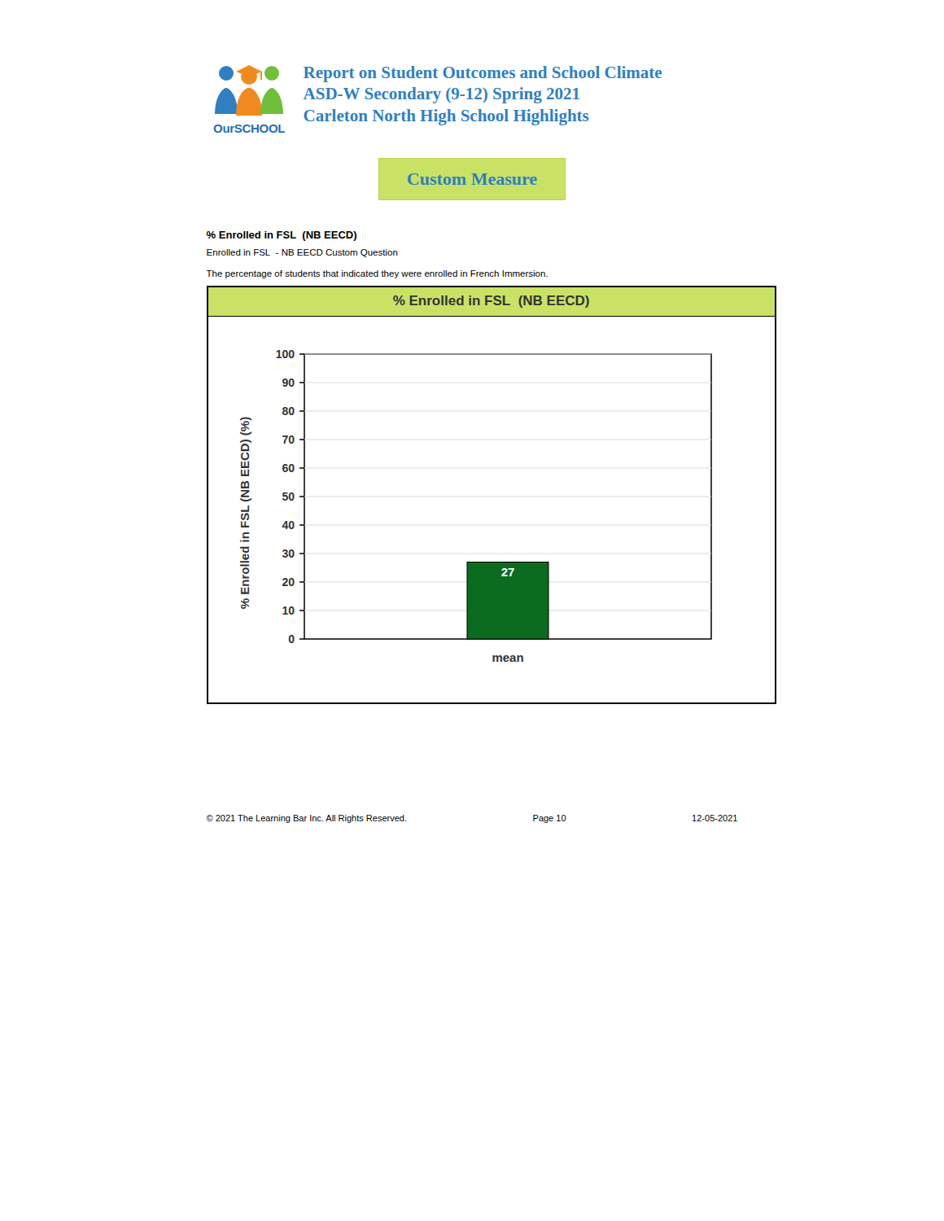Our SCHOOL
Report on Student Outcomes and School Climate
ASD-W Secondary (9-12) Spring 2021
Carleton North High School Highlights
Custom Measure
% Enrolled in FSL (NB EECD)
Enrolled in FSL - NB EECD Custom Question
The percentage of students that indicated they were enrolled in French Immersion.
% Enrolled in FSL (NB EECD)
% Enrolled in FSL (NB EECD) (%) 100 90 80 70 60 50 40 30 20 10 0 27 mean
© 2021 The Learning Bar Inc. All Rights Reserved.
Page 10
12-05-2021